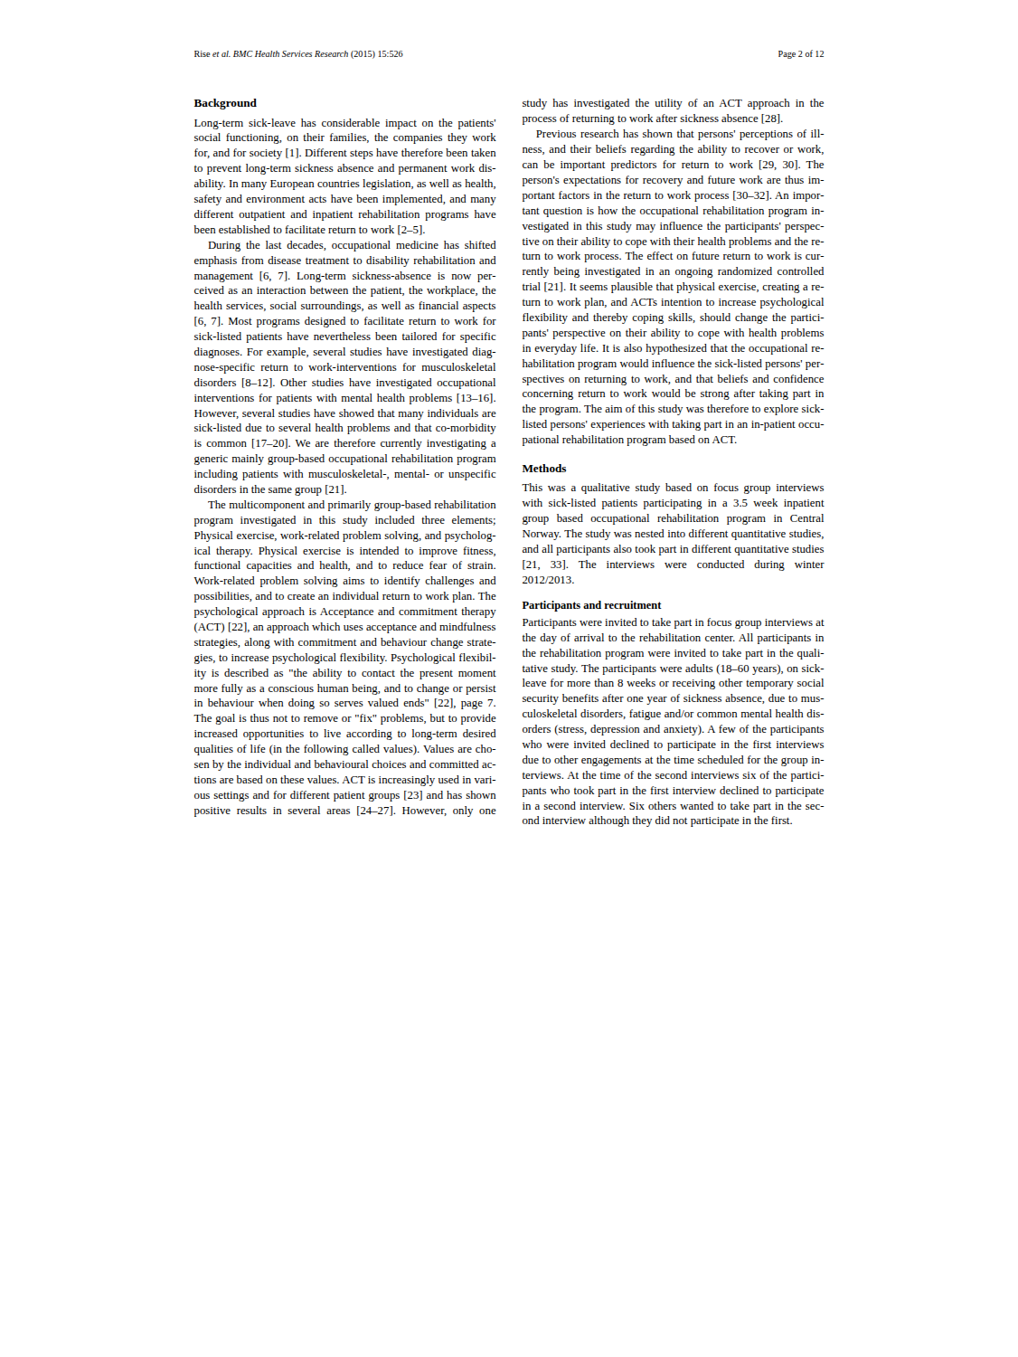Rise et al. BMC Health Services Research (2015) 15:526
Page 2 of 12
Background
Long-term sick-leave has considerable impact on the patients' social functioning, on their families, the companies they work for, and for society [1]. Different steps have therefore been taken to prevent long-term sickness absence and permanent work disability. In many European countries legislation, as well as health, safety and environment acts have been implemented, and many different outpatient and inpatient rehabilitation programs have been established to facilitate return to work [2–5].
During the last decades, occupational medicine has shifted emphasis from disease treatment to disability rehabilitation and management [6, 7]. Long-term sickness-absence is now perceived as an interaction between the patient, the workplace, the health services, social surroundings, as well as financial aspects [6, 7]. Most programs designed to facilitate return to work for sick-listed patients have nevertheless been tailored for specific diagnoses. For example, several studies have investigated diagnose-specific return to work-interventions for musculoskeletal disorders [8–12]. Other studies have investigated occupational interventions for patients with mental health problems [13–16]. However, several studies have showed that many individuals are sick-listed due to several health problems and that co-morbidity is common [17–20]. We are therefore currently investigating a generic mainly group-based occupational rehabilitation program including patients with musculoskeletal-, mental- or unspecific disorders in the same group [21].
The multicomponent and primarily group-based rehabilitation program investigated in this study included three elements; Physical exercise, work-related problem solving, and psychological therapy. Physical exercise is intended to improve fitness, functional capacities and health, and to reduce fear of strain. Work-related problem solving aims to identify challenges and possibilities, and to create an individual return to work plan. The psychological approach is Acceptance and commitment therapy (ACT) [22], an approach which uses acceptance and mindfulness strategies, along with commitment and behaviour change strategies, to increase psychological flexibility. Psychological flexibility is described as "the ability to contact the present moment more fully as a conscious human being, and to change or persist in behaviour when doing so serves valued ends" [22], page 7. The goal is thus not to remove or "fix" problems, but to provide increased opportunities to live according to long-term desired qualities of life (in the following called values). Values are chosen by the individual and behavioural choices and committed actions are based on these values. ACT is increasingly used in various settings and for different patient groups [23] and has shown positive results in several areas [24–27]. However, only one study has investigated the utility of an ACT approach in the process of returning to work after sickness absence [28].
Previous research has shown that persons' perceptions of illness, and their beliefs regarding the ability to recover or work, can be important predictors for return to work [29, 30]. The person's expectations for recovery and future work are thus important factors in the return to work process [30–32]. An important question is how the occupational rehabilitation program investigated in this study may influence the participants' perspective on their ability to cope with their health problems and the return to work process. The effect on future return to work is currently being investigated in an ongoing randomized controlled trial [21]. It seems plausible that physical exercise, creating a return to work plan, and ACTs intention to increase psychological flexibility and thereby coping skills, should change the participants' perspective on their ability to cope with health problems in everyday life. It is also hypothesized that the occupational rehabilitation program would influence the sick-listed persons' perspectives on returning to work, and that beliefs and confidence concerning return to work would be strong after taking part in the program. The aim of this study was therefore to explore sick-listed persons' experiences with taking part in an in-patient occupational rehabilitation program based on ACT.
Methods
This was a qualitative study based on focus group interviews with sick-listed patients participating in a 3.5 week inpatient group based occupational rehabilitation program in Central Norway. The study was nested into different quantitative studies, and all participants also took part in different quantitative studies [21, 33]. The interviews were conducted during winter 2012/2013.
Participants and recruitment
Participants were invited to take part in focus group interviews at the day of arrival to the rehabilitation center. All participants in the rehabilitation program were invited to take part in the qualitative study. The participants were adults (18–60 years), on sick-leave for more than 8 weeks or receiving other temporary social security benefits after one year of sickness absence, due to musculoskeletal disorders, fatigue and/or common mental health disorders (stress, depression and anxiety). A few of the participants who were invited declined to participate in the first interviews due to other engagements at the time scheduled for the group interviews. At the time of the second interviews six of the participants who took part in the first interview declined to participate in a second interview. Six others wanted to take part in the second interview although they did not participate in the first.